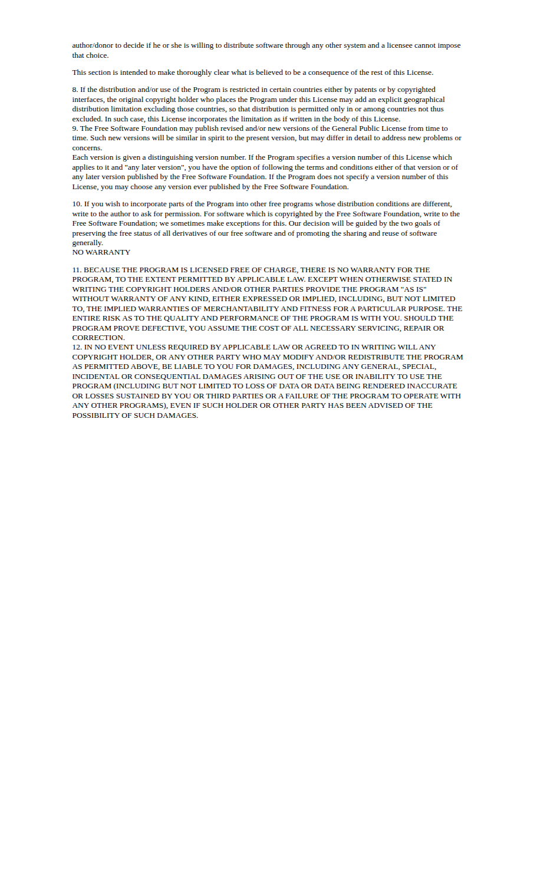author/donor to decide if he or she is willing to distribute software through any other system and a licensee cannot impose that choice.
This section is intended to make thoroughly clear what is believed to be a consequence of the rest of this License.
8. If the distribution and/or use of the Program is restricted in certain countries either by patents or by copyrighted interfaces, the original copyright holder who places the Program under this License may add an explicit geographical distribution limitation excluding those countries, so that distribution is permitted only in or among countries not thus excluded. In such case, this License incorporates the limitation as if written in the body of this License.
9. The Free Software Foundation may publish revised and/or new versions of the General Public License from time to time. Such new versions will be similar in spirit to the present version, but may differ in detail to address new problems or concerns.
Each version is given a distinguishing version number. If the Program specifies a version number of this License which applies to it and "any later version", you have the option of following the terms and conditions either of that version or of any later version published by the Free Software Foundation. If the Program does not specify a version number of this License, you may choose any version ever published by the Free Software Foundation.
10. If you wish to incorporate parts of the Program into other free programs whose distribution conditions are different, write to the author to ask for permission. For software which is copyrighted by the Free Software Foundation, write to the Free Software Foundation; we sometimes make exceptions for this. Our decision will be guided by the two goals of preserving the free status of all derivatives of our free software and of promoting the sharing and reuse of software generally.
NO WARRANTY
11. BECAUSE THE PROGRAM IS LICENSED FREE OF CHARGE, THERE IS NO WARRANTY FOR THE PROGRAM, TO THE EXTENT PERMITTED BY APPLICABLE LAW. EXCEPT WHEN OTHERWISE STATED IN WRITING THE COPYRIGHT HOLDERS AND/OR OTHER PARTIES PROVIDE THE PROGRAM "AS IS" WITHOUT WARRANTY OF ANY KIND, EITHER EXPRESSED OR IMPLIED, INCLUDING, BUT NOT LIMITED TO, THE IMPLIED WARRANTIES OF MERCHANTABILITY AND FITNESS FOR A PARTICULAR PURPOSE. THE ENTIRE RISK AS TO THE QUALITY AND PERFORMANCE OF THE PROGRAM IS WITH YOU. SHOULD THE PROGRAM PROVE DEFECTIVE, YOU ASSUME THE COST OF ALL NECESSARY SERVICING, REPAIR OR CORRECTION.
12. IN NO EVENT UNLESS REQUIRED BY APPLICABLE LAW OR AGREED TO IN WRITING WILL ANY COPYRIGHT HOLDER, OR ANY OTHER PARTY WHO MAY MODIFY AND/OR REDISTRIBUTE THE PROGRAM AS PERMITTED ABOVE, BE LIABLE TO YOU FOR DAMAGES, INCLUDING ANY GENERAL, SPECIAL, INCIDENTAL OR CONSEQUENTIAL DAMAGES ARISING OUT OF THE USE OR INABILITY TO USE THE PROGRAM (INCLUDING BUT NOT LIMITED TO LOSS OF DATA OR DATA BEING RENDERED INACCURATE OR LOSSES SUSTAINED BY YOU OR THIRD PARTIES OR A FAILURE OF THE PROGRAM TO OPERATE WITH ANY OTHER PROGRAMS), EVEN IF SUCH HOLDER OR OTHER PARTY HAS BEEN ADVISED OF THE POSSIBILITY OF SUCH DAMAGES.